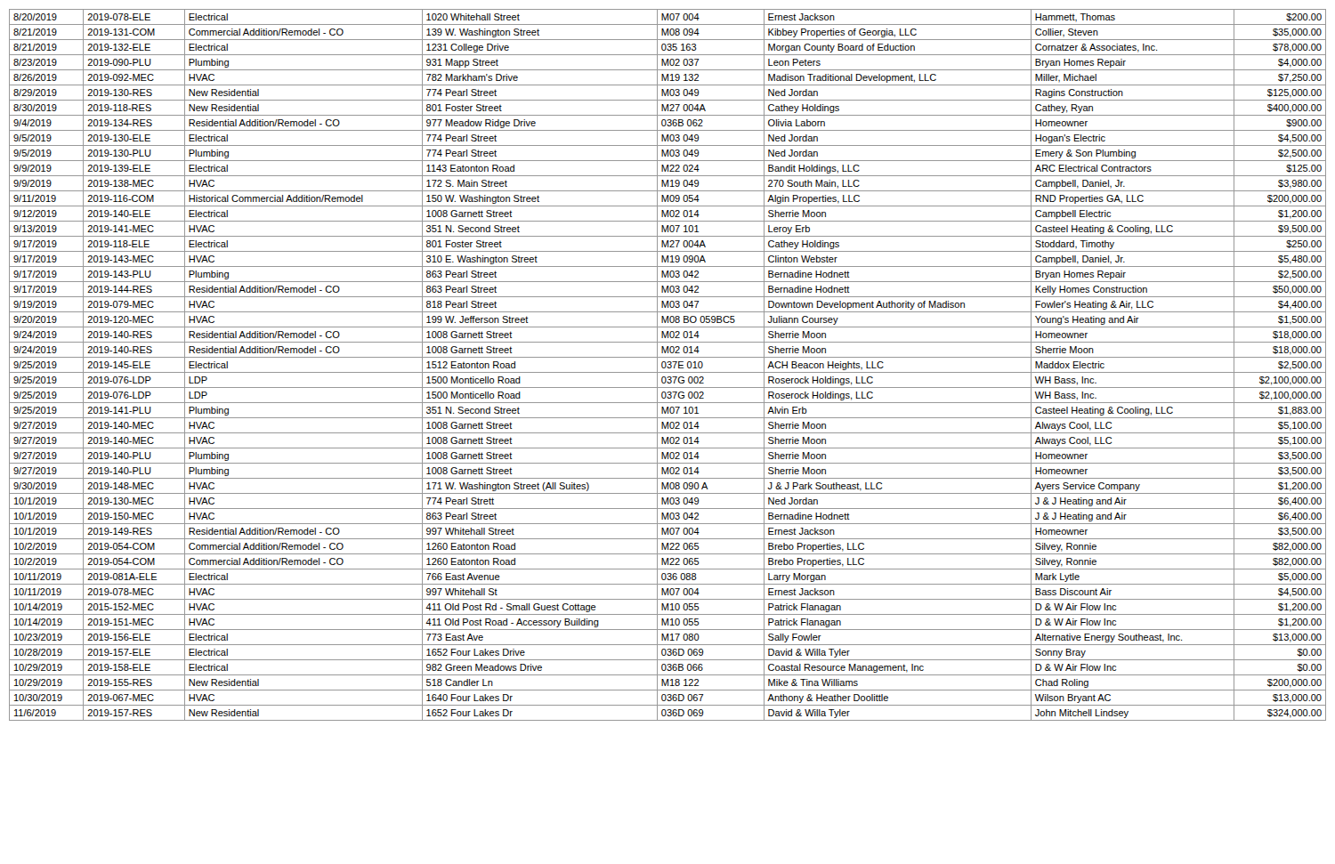| 8/20/2019 | 2019-078-ELE | Electrical | 1020 Whitehall Street | M07 004 | Ernest Jackson | Hammett, Thomas | $200.00 |
| 8/21/2019 | 2019-131-COM | Commercial Addition/Remodel - CO | 139 W. Washington Street | M08 094 | Kibbey Properties of Georgia, LLC | Collier, Steven | $35,000.00 |
| 8/21/2019 | 2019-132-ELE | Electrical | 1231 College Drive | 035 163 | Morgan County Board of Eduction | Cornatzer & Associates, Inc. | $78,000.00 |
| 8/23/2019 | 2019-090-PLU | Plumbing | 931 Mapp Street | M02 037 | Leon Peters | Bryan Homes Repair | $4,000.00 |
| 8/26/2019 | 2019-092-MEC | HVAC | 782 Markham's Drive | M19 132 | Madison Traditional Development, LLC | Miller, Michael | $7,250.00 |
| 8/29/2019 | 2019-130-RES | New Residential | 774 Pearl Street | M03 049 | Ned Jordan | Ragins Construction | $125,000.00 |
| 8/30/2019 | 2019-118-RES | New Residential | 801 Foster Street | M27 004A | Cathey Holdings | Cathey, Ryan | $400,000.00 |
| 9/4/2019 | 2019-134-RES | Residential Addition/Remodel - CO | 977 Meadow Ridge Drive | 036B 062 | Olivia Laborn | Homeowner | $900.00 |
| 9/5/2019 | 2019-130-ELE | Electrical | 774 Pearl Street | M03 049 | Ned Jordan | Hogan's Electric | $4,500.00 |
| 9/5/2019 | 2019-130-PLU | Plumbing | 774 Pearl Street | M03 049 | Ned Jordan | Emery & Son Plumbing | $2,500.00 |
| 9/9/2019 | 2019-139-ELE | Electrical | 1143 Eatonton Road | M22 024 | Bandit Holdings, LLC | ARC Electrical Contractors | $125.00 |
| 9/9/2019 | 2019-138-MEC | HVAC | 172 S. Main Street | M19 049 | 270 South Main, LLC | Campbell, Daniel, Jr. | $3,980.00 |
| 9/11/2019 | 2019-116-COM | Historical Commercial Addition/Remodel | 150 W. Washington Street | M09 054 | Algin Properties, LLC | RND Properties GA, LLC | $200,000.00 |
| 9/12/2019 | 2019-140-ELE | Electrical | 1008 Garnett Street | M02 014 | Sherrie Moon | Campbell Electric | $1,200.00 |
| 9/13/2019 | 2019-141-MEC | HVAC | 351 N. Second Street | M07 101 | Leroy Erb | Casteel Heating & Cooling, LLC | $9,500.00 |
| 9/17/2019 | 2019-118-ELE | Electrical | 801 Foster Street | M27 004A | Cathey Holdings | Stoddard, Timothy | $250.00 |
| 9/17/2019 | 2019-143-MEC | HVAC | 310 E. Washington Street | M19 090A | Clinton Webster | Campbell, Daniel, Jr. | $5,480.00 |
| 9/17/2019 | 2019-143-PLU | Plumbing | 863 Pearl Street | M03 042 | Bernadine Hodnett | Bryan Homes Repair | $2,500.00 |
| 9/17/2019 | 2019-144-RES | Residential Addition/Remodel - CO | 863 Pearl Street | M03 042 | Bernadine Hodnett | Kelly Homes Construction | $50,000.00 |
| 9/19/2019 | 2019-079-MEC | HVAC | 818 Pearl Street | M03 047 | Downtown Development Authority of Madison | Fowler's Heating & Air, LLC | $4,400.00 |
| 9/20/2019 | 2019-120-MEC | HVAC | 199 W. Jefferson Street | M08 BO 059BC5 | Juliann Coursey | Young's Heating and Air | $1,500.00 |
| 9/24/2019 | 2019-140-RES | Residential Addition/Remodel - CO | 1008 Garnett Street | M02 014 | Sherrie Moon | Homeowner | $18,000.00 |
| 9/24/2019 | 2019-140-RES | Residential Addition/Remodel - CO | 1008 Garnett Street | M02 014 | Sherrie Moon | Sherrie Moon | $18,000.00 |
| 9/25/2019 | 2019-145-ELE | Electrical | 1512 Eatonton Road | 037E 010 | ACH Beacon Heights, LLC | Maddox Electric | $2,500.00 |
| 9/25/2019 | 2019-076-LDP | LDP | 1500 Monticello Road | 037G 002 | Roserock Holdings, LLC | WH Bass, Inc. | $2,100,000.00 |
| 9/25/2019 | 2019-076-LDP | LDP | 1500 Monticello Road | 037G 002 | Roserock Holdings, LLC | WH Bass, Inc. | $2,100,000.00 |
| 9/25/2019 | 2019-141-PLU | Plumbing | 351 N. Second Street | M07 101 | Alvin Erb | Casteel Heating & Cooling, LLC | $1,883.00 |
| 9/27/2019 | 2019-140-MEC | HVAC | 1008 Garnett Street | M02 014 | Sherrie Moon | Always Cool, LLC | $5,100.00 |
| 9/27/2019 | 2019-140-MEC | HVAC | 1008 Garnett Street | M02 014 | Sherrie Moon | Always Cool, LLC | $5,100.00 |
| 9/27/2019 | 2019-140-PLU | Plumbing | 1008 Garnett Street | M02 014 | Sherrie Moon | Homeowner | $3,500.00 |
| 9/27/2019 | 2019-140-PLU | Plumbing | 1008 Garnett Street | M02 014 | Sherrie Moon | Homeowner | $3,500.00 |
| 9/30/2019 | 2019-148-MEC | HVAC | 171 W. Washington Street (All Suites) | M08 090 A | J & J Park Southeast, LLC | Ayers Service Company | $1,200.00 |
| 10/1/2019 | 2019-130-MEC | HVAC | 774 Pearl Strett | M03 049 | Ned Jordan | J & J Heating and Air | $6,400.00 |
| 10/1/2019 | 2019-150-MEC | HVAC | 863 Pearl Street | M03 042 | Bernadine Hodnett | J & J Heating and Air | $6,400.00 |
| 10/1/2019 | 2019-149-RES | Residential Addition/Remodel - CO | 997 Whitehall Street | M07 004 | Ernest Jackson | Homeowner | $3,500.00 |
| 10/2/2019 | 2019-054-COM | Commercial Addition/Remodel - CO | 1260 Eatonton Road | M22 065 | Brebo Properties, LLC | Silvey, Ronnie | $82,000.00 |
| 10/2/2019 | 2019-054-COM | Commercial Addition/Remodel - CO | 1260 Eatonton Road | M22 065 | Brebo Properties, LLC | Silvey, Ronnie | $82,000.00 |
| 10/11/2019 | 2019-081A-ELE | Electrical | 766 East Avenue | 036 088 | Larry Morgan | Mark Lytle | $5,000.00 |
| 10/11/2019 | 2019-078-MEC | HVAC | 997 Whitehall St | M07 004 | Ernest Jackson | Bass Discount Air | $4,500.00 |
| 10/14/2019 | 2015-152-MEC | HVAC | 411 Old Post Rd - Small Guest Cottage | M10 055 | Patrick Flanagan | D & W Air Flow Inc | $1,200.00 |
| 10/14/2019 | 2019-151-MEC | HVAC | 411 Old Post Road - Accessory Building | M10 055 | Patrick Flanagan | D & W Air Flow Inc | $1,200.00 |
| 10/23/2019 | 2019-156-ELE | Electrical | 773 East Ave | M17 080 | Sally Fowler | Alternative Energy Southeast, Inc. | $13,000.00 |
| 10/28/2019 | 2019-157-ELE | Electrical | 1652 Four Lakes Drive | 036D 069 | David & Willa Tyler | Sonny Bray | $0.00 |
| 10/29/2019 | 2019-158-ELE | Electrical | 982 Green Meadows Drive | 036B 066 | Coastal Resource Management, Inc | D & W Air Flow Inc | $0.00 |
| 10/29/2019 | 2019-155-RES | New Residential | 518 Candler Ln | M18 122 | Mike & Tina Williams | Chad Roling | $200,000.00 |
| 10/30/2019 | 2019-067-MEC | HVAC | 1640 Four Lakes Dr | 036D 067 | Anthony & Heather Doolittle | Wilson Bryant AC | $13,000.00 |
| 11/6/2019 | 2019-157-RES | New Residential | 1652 Four Lakes Dr | 036D 069 | David & Willa Tyler | John Mitchell Lindsey | $324,000.00 |